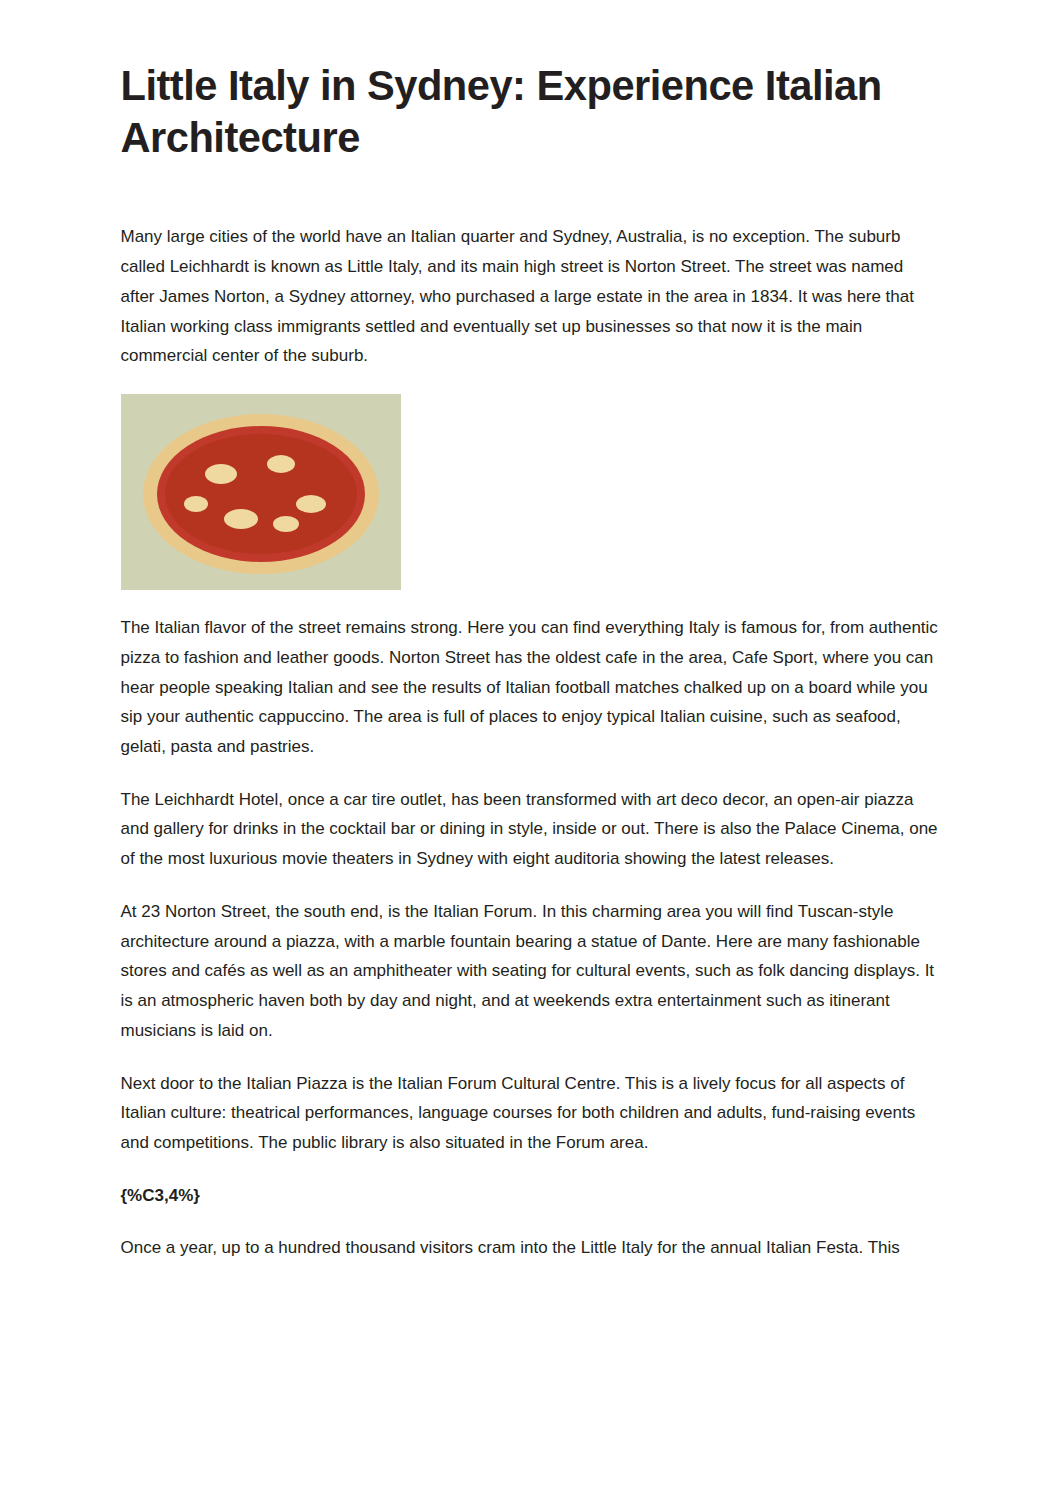Little Italy in Sydney: Experience Italian Architecture
Many large cities of the world have an Italian quarter and Sydney, Australia, is no exception. The suburb called Leichhardt is known as Little Italy, and its main high street is Norton Street. The street was named after James Norton, a Sydney attorney, who purchased a large estate in the area in 1834. It was here that Italian working class immigrants settled and eventually set up businesses so that now it is the main commercial center of the suburb.
The Italian flavor of the street remains strong. Here you can find everything Italy is famous for, from authentic pizza to fashion and leather goods. Norton Street has the oldest cafe in the area, Cafe Sport, where you can hear people speaking Italian and see the results of Italian football matches chalked up on a board while you sip your authentic cappuccino. The area is full of places to enjoy typical Italian cuisine, such as seafood, gelati, pasta and pastries.
The Leichhardt Hotel, once a car tire outlet, has been transformed with art deco decor, an open-air piazza and gallery for drinks in the cocktail bar or dining in style, inside or out. There is also the Palace Cinema, one of the most luxurious movie theaters in Sydney with eight auditoria showing the latest releases.
At 23 Norton Street, the south end, is the Italian Forum. In this charming area you will find Tuscan-style architecture around a piazza, with a marble fountain bearing a statue of Dante. Here are many fashionable stores and cafés as well as an amphitheater with seating for cultural events, such as folk dancing displays. It is an atmospheric haven both by day and night, and at weekends extra entertainment such as itinerant musicians is laid on.
Next door to the Italian Piazza is the Italian Forum Cultural Centre. This is a lively focus for all aspects of Italian culture: theatrical performances, language courses for both children and adults, fund-raising events and competitions. The public library is also situated in the Forum area.
{%C3,4%}
Once a year, up to a hundred thousand visitors cram into the Little Italy for the annual Italian Festa. This